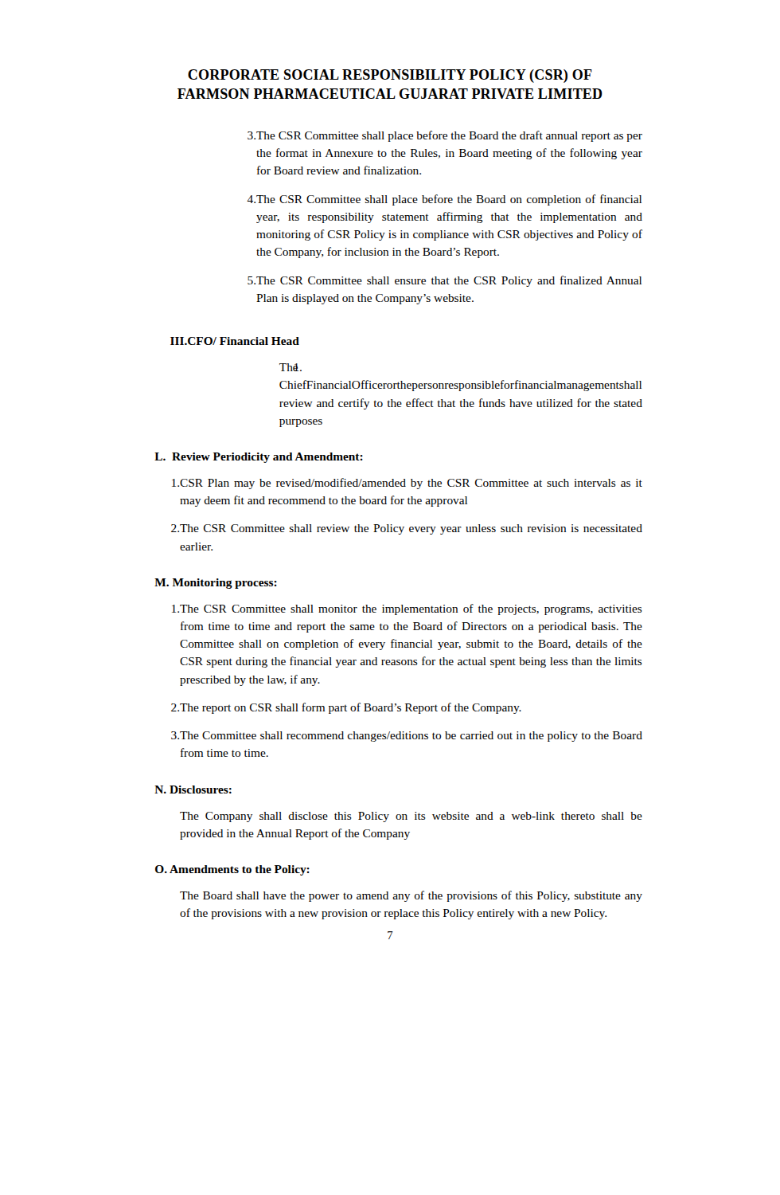CORPORATE SOCIAL RESPONSIBILITY POLICY (CSR) OF
FARMSON PHARMACEUTICAL GUJARAT PRIVATE LIMITED
3. The CSR Committee shall place before the Board the draft annual report as per the format in Annexure to the Rules, in Board meeting of the following year for Board review and finalization.
4. The CSR Committee shall place before the Board on completion of financial year, its responsibility statement affirming that the implementation and monitoring of CSR Policy is in compliance with CSR objectives and Policy of the Company, for inclusion in the Board’s Report.
5. The CSR Committee shall ensure that the CSR Policy and finalized Annual Plan is displayed on the Company’s website.
III.CFO/ Financial Head
1. The ChiefFinancialOfficerorthepersonresponsibleforfinancialmanagementshall review and certify to the effect that the funds have utilized for the stated purposes
L. Review Periodicity and Amendment:
1. CSR Plan may be revised/modified/amended by the CSR Committee at such intervals as it may deem fit and recommend to the board for the approval
2. The CSR Committee shall review the Policy every year unless such revision is necessitated earlier.
M. Monitoring process:
1. The CSR Committee shall monitor the implementation of the projects, programs, activities from time to time and report the same to the Board of Directors on a periodical basis. The Committee shall on completion of every financial year, submit to the Board, details of the CSR spent during the financial year and reasons for the actual spent being less than the limits prescribed by the law, if any.
2. The report on CSR shall form part of Board’s Report of the Company.
3. The Committee shall recommend changes/editions to be carried out in the policy to the Board from time to time.
N. Disclosures:
The Company shall disclose this Policy on its website and a web-link thereto shall be provided in the Annual Report of the Company
O. Amendments to the Policy:
The Board shall have the power to amend any of the provisions of this Policy, substitute any of the provisions with a new provision or replace this Policy entirely with a new Policy.
7